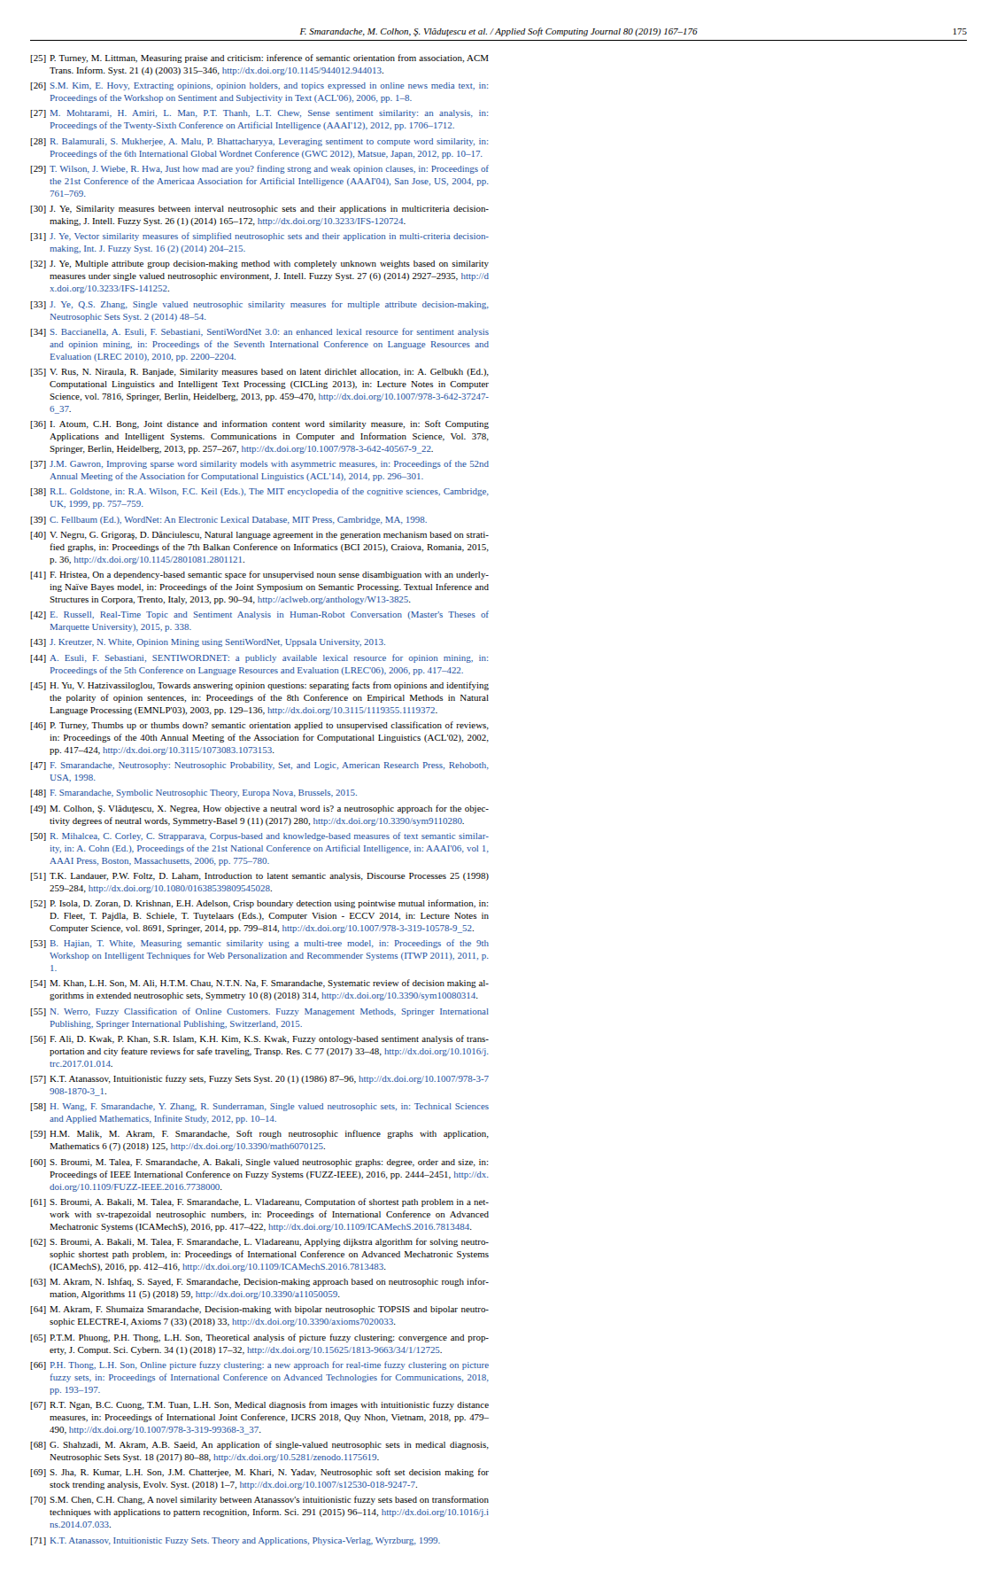F. Smarandache, M. Colhon, Ş. Vlăduţescu et al. / Applied Soft Computing Journal 80 (2019) 167–176 175
[25] P. Turney, M. Littman, Measuring praise and criticism: inference of semantic orientation from association, ACM Trans. Inform. Syst. 21 (4) (2003) 315–346, http://dx.doi.org/10.1145/944012.944013.
[26] S.M. Kim, E. Hovy, Extracting opinions, opinion holders, and topics expressed in online news media text, in: Proceedings of the Workshop on Sentiment and Subjectivity in Text (ACL'06), 2006, pp. 1–8.
[27] M. Mohtarami, H. Amiri, L. Man, P.T. Thanh, L.T. Chew, Sense sentiment similarity: an analysis, in: Proceedings of the Twenty-Sixth Conference on Artificial Intelligence (AAAI'12), 2012, pp. 1706–1712.
[28] R. Balamurali, S. Mukherjee, A. Malu, P. Bhattacharyya, Leveraging sentiment to compute word similarity, in: Proceedings of the 6th International Global Wordnet Conference (GWC 2012), Matsue, Japan, 2012, pp. 10–17.
[29] T. Wilson, J. Wiebe, R. Hwa, Just how mad are you? finding strong and weak opinion clauses, in: Proceedings of the 21st Conference of the Americaa Association for Artificial Intelligence (AAAI'04), San Jose, US, 2004, pp. 761–769.
[30] J. Ye, Similarity measures between interval neutrosophic sets and their applications in multicriteria decision-making, J. Intell. Fuzzy Syst. 26 (1) (2014) 165–172, http://dx.doi.org/10.3233/IFS-120724.
[31] J. Ye, Vector similarity measures of simplified neutrosophic sets and their application in multi-criteria decision-making, Int. J. Fuzzy Syst. 16 (2) (2014) 204–215.
[32] J. Ye, Multiple attribute group decision-making method with completely unknown weights based on similarity measures under single valued neutrosophic environment, J. Intell. Fuzzy Syst. 27 (6) (2014) 2927–2935, http://dx.doi.org/10.3233/IFS-141252.
[33] J. Ye, Q.S. Zhang, Single valued neutrosophic similarity measures for multiple attribute decision-making, Neutrosophic Sets Syst. 2 (2014) 48–54.
[34] S. Baccianella, A. Esuli, F. Sebastiani, SentiWordNet 3.0: an enhanced lexical resource for sentiment analysis and opinion mining, in: Proceedings of the Seventh International Conference on Language Resources and Evaluation (LREC 2010), 2010, pp. 2200–2204.
[35] V. Rus, N. Niraula, R. Banjade, Similarity measures based on latent dirichlet allocation, in: A. Gelbukh (Ed.), Computational Linguistics and Intelligent Text Processing (CICLing 2013), in: Lecture Notes in Computer Science, vol. 7816, Springer, Berlin, Heidelberg, 2013, pp. 459–470, http://dx.doi.org/10.1007/978-3-642-37247-6_37.
[36] I. Atoum, C.H. Bong, Joint distance and information content word similarity measure, in: Soft Computing Applications and Intelligent Systems. Communications in Computer and Information Science, Vol. 378, Springer, Berlin, Heidelberg, 2013, pp. 257–267, http://dx.doi.org/10.1007/978-3-642-40567-9_22.
[37] J.M. Gawron, Improving sparse word similarity models with asymmetric measures, in: Proceedings of the 52nd Annual Meeting of the Association for Computational Linguistics (ACL'14), 2014, pp. 296–301.
[38] R.L. Goldstone, in: R.A. Wilson, F.C. Keil (Eds.), The MIT encyclopedia of the cognitive sciences, Cambridge, UK, 1999, pp. 757–759.
[39] C. Fellbaum (Ed.), WordNet: An Electronic Lexical Database, MIT Press, Cambridge, MA, 1998.
[40] V. Negru, G. Grigoraş, D. Dănciulescu, Natural language agreement in the generation mechanism based on stratified graphs, in: Proceedings of the 7th Balkan Conference on Informatics (BCI 2015), Craiova, Romania, 2015, p. 36, http://dx.doi.org/10.1145/2801081.2801121.
[41] F. Hristea, On a dependency-based semantic space for unsupervised noun sense disambiguation with an underlying Naïve Bayes model, in: Proceedings of the Joint Symposium on Semantic Processing. Textual Inference and Structures in Corpora, Trento, Italy, 2013, pp. 90–94, http://aclweb.org/anthology/W13-3825.
[42] E. Russell, Real-Time Topic and Sentiment Analysis in Human-Robot Conversation (Master's Theses of Marquette University), 2015, p. 338.
[43] J. Kreutzer, N. White, Opinion Mining using SentiWordNet, Uppsala University, 2013.
[44] A. Esuli, F. Sebastiani, SENTIWORDNET: a publicly available lexical resource for opinion mining, in: Proceedings of the 5th Conference on Language Resources and Evaluation (LREC'06), 2006, pp. 417–422.
[45] H. Yu, V. Hatzivassiloglou, Towards answering opinion questions: separating facts from opinions and identifying the polarity of opinion sentences, in: Proceedings of the 8th Conference on Empirical Methods in Natural Language Processing (EMNLP'03), 2003, pp. 129–136, http://dx.doi.org/10.3115/1119355.1119372.
[46] P. Turney, Thumbs up or thumbs down? semantic orientation applied to unsupervised classification of reviews, in: Proceedings of the 40th Annual Meeting of the Association for Computational Linguistics (ACL'02), 2002, pp. 417–424, http://dx.doi.org/10.3115/1073083.1073153.
[47] F. Smarandache, Neutrosophy: Neutrosophic Probability, Set, and Logic, American Research Press, Rehoboth, USA, 1998.
[48] F. Smarandache, Symbolic Neutrosophic Theory, Europa Nova, Brussels, 2015.
[49] M. Colhon, Ş. Vlăduţescu, X. Negrea, How objective a neutral word is? a neutrosophic approach for the objectivity degrees of neutral words, Symmetry-Basel 9 (11) (2017) 280, http://dx.doi.org/10.3390/sym9110280.
[50] R. Mihalcea, C. Corley, C. Strapparava, Corpus-based and knowledge-based measures of text semantic similarity, in: A. Cohn (Ed.), Proceedings of the 21st National Conference on Artificial Intelligence, in: AAAI'06, vol 1, AAAI Press, Boston, Massachusetts, 2006, pp. 775–780.
[51] T.K. Landauer, P.W. Foltz, D. Laham, Introduction to latent semantic analysis, Discourse Processes 25 (1998) 259–284, http://dx.doi.org/10.1080/01638539809545028.
[52] P. Isola, D. Zoran, D. Krishnan, E.H. Adelson, Crisp boundary detection using pointwise mutual information, in: D. Fleet, T. Pajdla, B. Schiele, T. Tuytelaars (Eds.), Computer Vision - ECCV 2014, in: Lecture Notes in Computer Science, vol. 8691, Springer, 2014, pp. 799–814, http://dx.doi.org/10.1007/978-3-319-10578-9_52.
[53] B. Hajian, T. White, Measuring semantic similarity using a multi-tree model, in: Proceedings of the 9th Workshop on Intelligent Techniques for Web Personalization and Recommender Systems (ITWP 2011), 2011, p. 1.
[54] M. Khan, L.H. Son, M. Ali, H.T.M. Chau, N.T.N. Na, F. Smarandache, Systematic review of decision making algorithms in extended neutrosophic sets, Symmetry 10 (8) (2018) 314, http://dx.doi.org/10.3390/sym10080314.
[55] N. Werro, Fuzzy Classification of Online Customers. Fuzzy Management Methods, Springer International Publishing, Springer International Publishing, Switzerland, 2015.
[56] F. Ali, D. Kwak, P. Khan, S.R. Islam, K.H. Kim, K.S. Kwak, Fuzzy ontology-based sentiment analysis of transportation and city feature reviews for safe traveling, Transp. Res. C 77 (2017) 33–48, http://dx.doi.org/10.1016/j.trc.2017.01.014.
[57] K.T. Atanassov, Intuitionistic fuzzy sets, Fuzzy Sets Syst. 20 (1) (1986) 87–96, http://dx.doi.org/10.1007/978-3-7908-1870-3_1.
[58] H. Wang, F. Smarandache, Y. Zhang, R. Sunderraman, Single valued neutrosophic sets, in: Technical Sciences and Applied Mathematics, Infinite Study, 2012, pp. 10–14.
[59] H.M. Malik, M. Akram, F. Smarandache, Soft rough neutrosophic influence graphs with application, Mathematics 6 (7) (2018) 125, http://dx.doi.org/10.3390/math6070125.
[60] S. Broumi, M. Talea, F. Smarandache, A. Bakali, Single valued neutrosophic graphs: degree, order and size, in: Proceedings of IEEE International Conference on Fuzzy Systems (FUZZ-IEEE), 2016, pp. 2444–2451, http://dx.doi.org/10.1109/FUZZ-IEEE.2016.7738000.
[61] S. Broumi, A. Bakali, M. Talea, F. Smarandache, L. Vladareanu, Computation of shortest path problem in a network with sv-trapezoidal neutrosophic numbers, in: Proceedings of International Conference on Advanced Mechatronic Systems (ICAMechS), 2016, pp. 417–422, http://dx.doi.org/10.1109/ICAMechS.2016.7813484.
[62] S. Broumi, A. Bakali, M. Talea, F. Smarandache, L. Vladareanu, Applying dijkstra algorithm for solving neutrosophic shortest path problem, in: Proceedings of International Conference on Advanced Mechatronic Systems (ICAMechS), 2016, pp. 412–416, http://dx.doi.org/10.1109/ICAMechS.2016.7813483.
[63] M. Akram, N. Ishfaq, S. Sayed, F. Smarandache, Decision-making approach based on neutrosophic rough information, Algorithms 11 (5) (2018) 59, http://dx.doi.org/10.3390/a11050059.
[64] M. Akram, F. Shumaiza Smarandache, Decision-making with bipolar neutrosophic TOPSIS and bipolar neutrosophic ELECTRE-I, Axioms 7 (33) (2018) 33, http://dx.doi.org/10.3390/axioms7020033.
[65] P.T.M. Phuong, P.H. Thong, L.H. Son, Theoretical analysis of picture fuzzy clustering: convergence and property, J. Comput. Sci. Cybern. 34 (1) (2018) 17–32, http://dx.doi.org/10.15625/1813-9663/34/1/12725.
[66] P.H. Thong, L.H. Son, Online picture fuzzy clustering: a new approach for real-time fuzzy clustering on picture fuzzy sets, in: Proceedings of International Conference on Advanced Technologies for Communications, 2018, pp. 193–197.
[67] R.T. Ngan, B.C. Cuong, T.M. Tuan, L.H. Son, Medical diagnosis from images with intuitionistic fuzzy distance measures, in: Proceedings of International Joint Conference, IJCRS 2018, Quy Nhon, Vietnam, 2018, pp. 479–490, http://dx.doi.org/10.1007/978-3-319-99368-3_37.
[68] G. Shahzadi, M. Akram, A.B. Saeid, An application of single-valued neutrosophic sets in medical diagnosis, Neutrosophic Sets Syst. 18 (2017) 80–88, http://dx.doi.org/10.5281/zenodo.1175619.
[69] S. Jha, R. Kumar, L.H. Son, J.M. Chatterjee, M. Khari, N. Yadav, Neutrosophic soft set decision making for stock trending analysis, Evolv. Syst. (2018) 1–7, http://dx.doi.org/10.1007/s12530-018-9247-7.
[70] S.M. Chen, C.H. Chang, A novel similarity between Atanassov's intuitionistic fuzzy sets based on transformation techniques with applications to pattern recognition, Inform. Sci. 291 (2015) 96–114, http://dx.doi.org/10.1016/j.ins.2014.07.033.
[71] K.T. Atanassov, Intuitionistic Fuzzy Sets. Theory and Applications, Physica-Verlag, Wyrzburg, 1999.